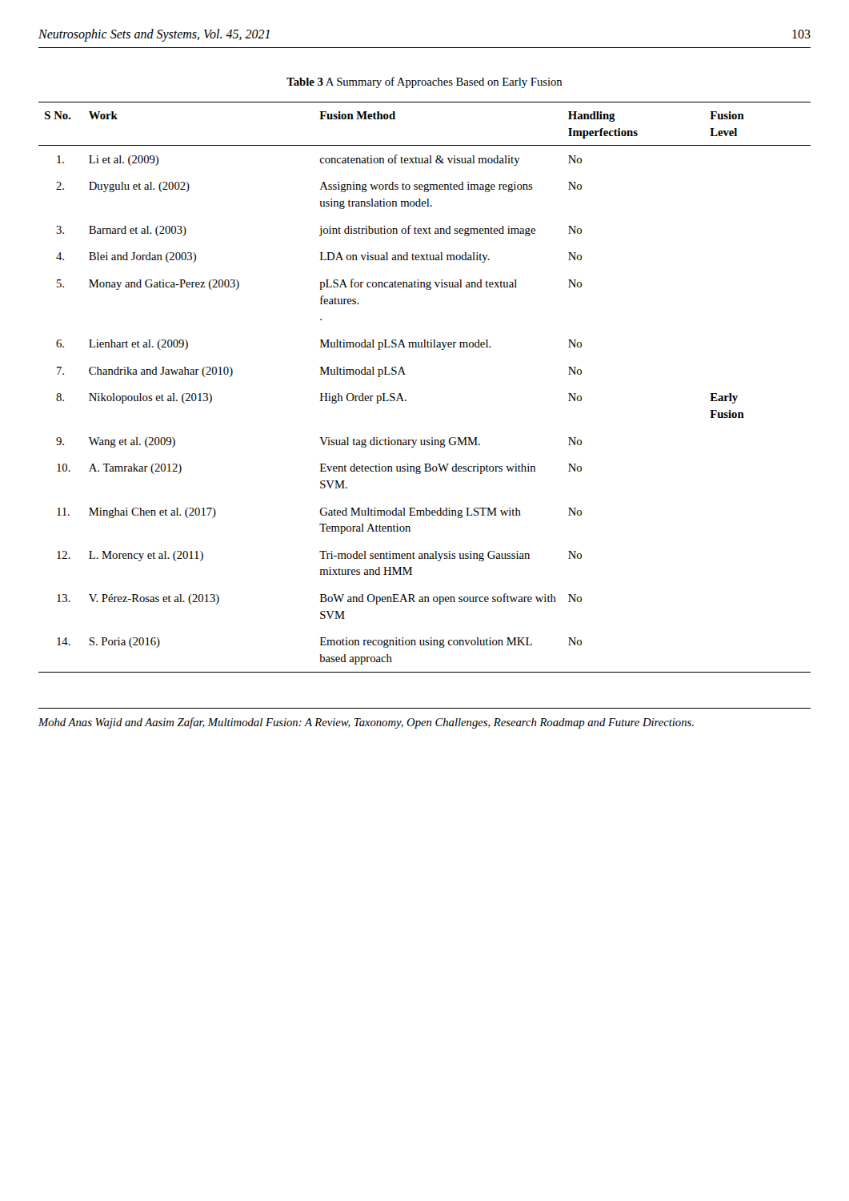Neutrosophic Sets and Systems, Vol. 45, 2021 103
Table 3 A Summary of Approaches Based on Early Fusion
| S No. | Work | Fusion Method | Handling Imperfections | Fusion Level |
| --- | --- | --- | --- | --- |
| 1. | Li et al. (2009) | concatenation of textual & visual modality | No | |
| 2. | Duygulu et al. (2002) | Assigning words to segmented image regions using translation model. | No | |
| 3. | Barnard et al. (2003) | joint distribution of text and segmented image | No | |
| 4. | Blei and Jordan (2003) | LDA on visual and textual modality. | No | |
| 5. | Monay and Gatica-Perez (2003) | pLSA for concatenating visual and textual features. . | No | |
| 6. | Lienhart et al. (2009) | Multimodal pLSA multilayer model. | No | |
| 7. | Chandrika and Jawahar (2010) | Multimodal pLSA | No | |
| 8. | Nikolopoulos et al. (2013) | High Order pLSA. | No | Early Fusion |
| 9. | Wang et al. (2009) | Visual tag dictionary using GMM. | No | |
| 10. | A. Tamrakar (2012) | Event detection using BoW descriptors within SVM. | No | |
| 11. | Minghai Chen et al. (2017) | Gated Multimodal Embedding LSTM with Temporal Attention | No | |
| 12. | L. Morency et al. (2011) | Tri-model sentiment analysis using Gaussian mixtures and HMM | No | |
| 13. | V. Pérez-Rosas et al. (2013) | BoW and OpenEAR an open source software with SVM | No | |
| 14. | S. Poria (2016) | Emotion recognition using convolution MKL based approach | No | |
Mohd Anas Wajid and Aasim Zafar, Multimodal Fusion: A Review, Taxonomy, Open Challenges, Research Roadmap and Future Directions.